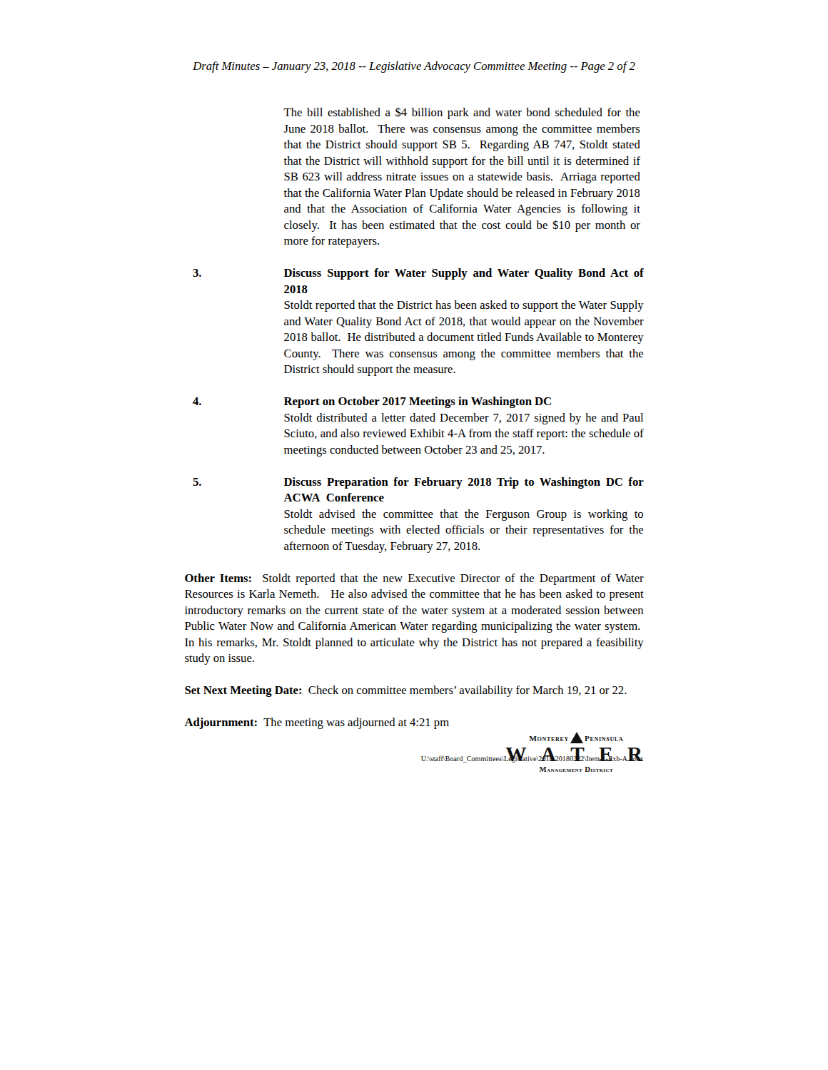Draft Minutes – January 23, 2018 -- Legislative Advocacy Committee Meeting -- Page 2 of 2
The bill established a $4 billion park and water bond scheduled for the June 2018 ballot. There was consensus among the committee members that the District should support SB 5. Regarding AB 747, Stoldt stated that the District will withhold support for the bill until it is determined if SB 623 will address nitrate issues on a statewide basis. Arriaga reported that the California Water Plan Update should be released in February 2018 and that the Association of California Water Agencies is following it closely. It has been estimated that the cost could be $10 per month or more for ratepayers.
3.
Discuss Support for Water Supply and Water Quality Bond Act of 2018
Stoldt reported that the District has been asked to support the Water Supply and Water Quality Bond Act of 2018, that would appear on the November 2018 ballot. He distributed a document titled Funds Available to Monterey County. There was consensus among the committee members that the District should support the measure.
4.
Report on October 2017 Meetings in Washington DC
Stoldt distributed a letter dated December 7, 2017 signed by he and Paul Sciuto, and also reviewed Exhibit 4-A from the staff report: the schedule of meetings conducted between October 23 and 25, 2017.
5.
Discuss Preparation for February 2018 Trip to Washington DC for ACWA Conference
Stoldt advised the committee that the Ferguson Group is working to schedule meetings with elected officials or their representatives for the afternoon of Tuesday, February 27, 2018.
Other Items: Stoldt reported that the new Executive Director of the Department of Water Resources is Karla Nemeth. He also advised the committee that he has been asked to present introductory remarks on the current state of the water system at a moderated session between Public Water Now and California American Water regarding municipalizing the water system. In his remarks, Mr. Stoldt planned to articulate why the District has not prepared a feasibility study on issue.
Set Next Meeting Date: Check on committee members’ availability for March 19, 21 or 22.
Adjournment: The meeting was adjourned at 4:21 pm
U:\staff\Board_Committees\Legislative\2018\20180322\Item-1-Exh-A.docx
Monterey Peninsula
W A T E R
Management District